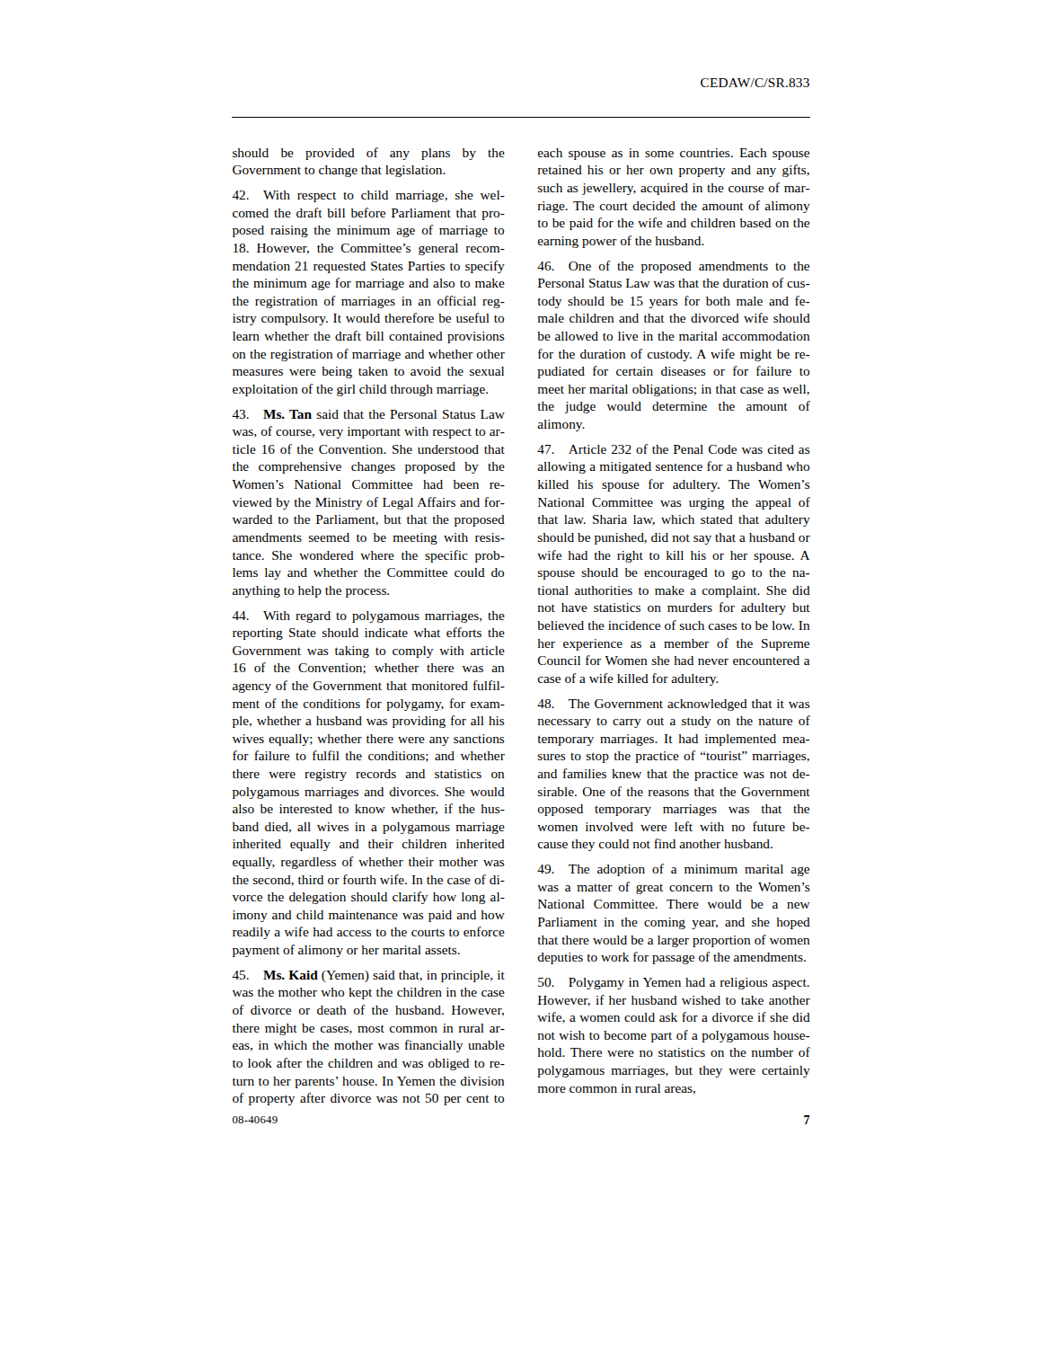CEDAW/C/SR.833
should be provided of any plans by the Government to change that legislation.
42. With respect to child marriage, she welcomed the draft bill before Parliament that proposed raising the minimum age of marriage to 18. However, the Committee’s general recommendation 21 requested States Parties to specify the minimum age for marriage and also to make the registration of marriages in an official registry compulsory. It would therefore be useful to learn whether the draft bill contained provisions on the registration of marriage and whether other measures were being taken to avoid the sexual exploitation of the girl child through marriage.
43. Ms. Tan said that the Personal Status Law was, of course, very important with respect to article 16 of the Convention. She understood that the comprehensive changes proposed by the Women’s National Committee had been reviewed by the Ministry of Legal Affairs and forwarded to the Parliament, but that the proposed amendments seemed to be meeting with resistance. She wondered where the specific problems lay and whether the Committee could do anything to help the process.
44. With regard to polygamous marriages, the reporting State should indicate what efforts the Government was taking to comply with article 16 of the Convention; whether there was an agency of the Government that monitored fulfilment of the conditions for polygamy, for example, whether a husband was providing for all his wives equally; whether there were any sanctions for failure to fulfil the conditions; and whether there were registry records and statistics on polygamous marriages and divorces. She would also be interested to know whether, if the husband died, all wives in a polygamous marriage inherited equally and their children inherited equally, regardless of whether their mother was the second, third or fourth wife. In the case of divorce the delegation should clarify how long alimony and child maintenance was paid and how readily a wife had access to the courts to enforce payment of alimony or her marital assets.
45. Ms. Kaid (Yemen) said that, in principle, it was the mother who kept the children in the case of divorce or death of the husband. However, there might be cases, most common in rural areas, in which the mother was financially unable to look after the children and was obliged to return to her parents’ house. In Yemen the division of property after divorce was not 50 per cent to each spouse as in some countries. Each spouse retained his or her own property and any gifts, such as jewellery, acquired in the course of marriage. The court decided the amount of alimony to be paid for the wife and children based on the earning power of the husband.
46. One of the proposed amendments to the Personal Status Law was that the duration of custody should be 15 years for both male and female children and that the divorced wife should be allowed to live in the marital accommodation for the duration of custody. A wife might be repudiated for certain diseases or for failure to meet her marital obligations; in that case as well, the judge would determine the amount of alimony.
47. Article 232 of the Penal Code was cited as allowing a mitigated sentence for a husband who killed his spouse for adultery. The Women’s National Committee was urging the appeal of that law. Sharia law, which stated that adultery should be punished, did not say that a husband or wife had the right to kill his or her spouse. A spouse should be encouraged to go to the national authorities to make a complaint. She did not have statistics on murders for adultery but believed the incidence of such cases to be low. In her experience as a member of the Supreme Council for Women she had never encountered a case of a wife killed for adultery.
48. The Government acknowledged that it was necessary to carry out a study on the nature of temporary marriages. It had implemented measures to stop the practice of “tourist” marriages, and families knew that the practice was not desirable. One of the reasons that the Government opposed temporary marriages was that the women involved were left with no future because they could not find another husband.
49. The adoption of a minimum marital age was a matter of great concern to the Women’s National Committee. There would be a new Parliament in the coming year, and she hoped that there would be a larger proportion of women deputies to work for passage of the amendments.
50. Polygamy in Yemen had a religious aspect. However, if her husband wished to take another wife, a women could ask for a divorce if she did not wish to become part of a polygamous household. There were no statistics on the number of polygamous marriages, but they were certainly more common in rural areas,
08-40649
7